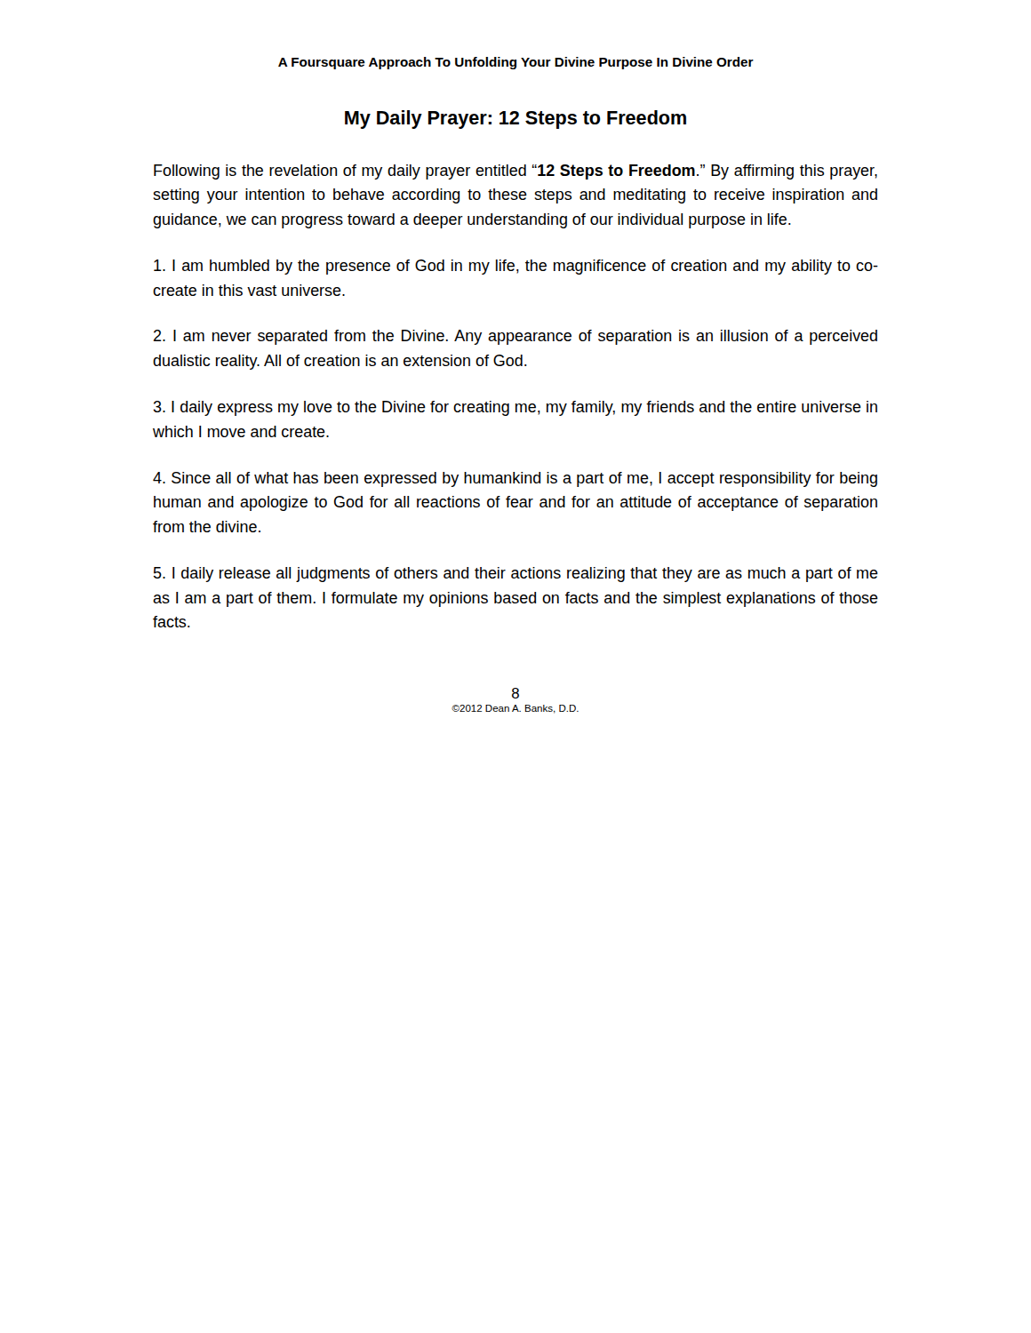A Foursquare Approach To Unfolding Your Divine Purpose In Divine Order
My Daily Prayer: 12 Steps to Freedom
Following is the revelation of my daily prayer entitled “12 Steps to Freedom.” By affirming this prayer, setting your intention to behave according to these steps and meditating to receive inspiration and guidance, we can progress toward a deeper understanding of our individual purpose in life.
1. I am humbled by the presence of God in my life, the magnificence of creation and my ability to co-create in this vast universe.
2. I am never separated from the Divine. Any appearance of separation is an illusion of a perceived dualistic reality. All of creation is an extension of God.
3. I daily express my love to the Divine for creating me, my family, my friends and the entire universe in which I move and create.
4. Since all of what has been expressed by humankind is a part of me, I accept responsibility for being human and apologize to God for all reactions of fear and for an attitude of acceptance of separation from the divine.
5. I daily release all judgments of others and their actions realizing that they are as much a part of me as I am a part of them. I formulate my opinions based on facts and the simplest explanations of those facts.
8
©2012 Dean A. Banks, D.D.